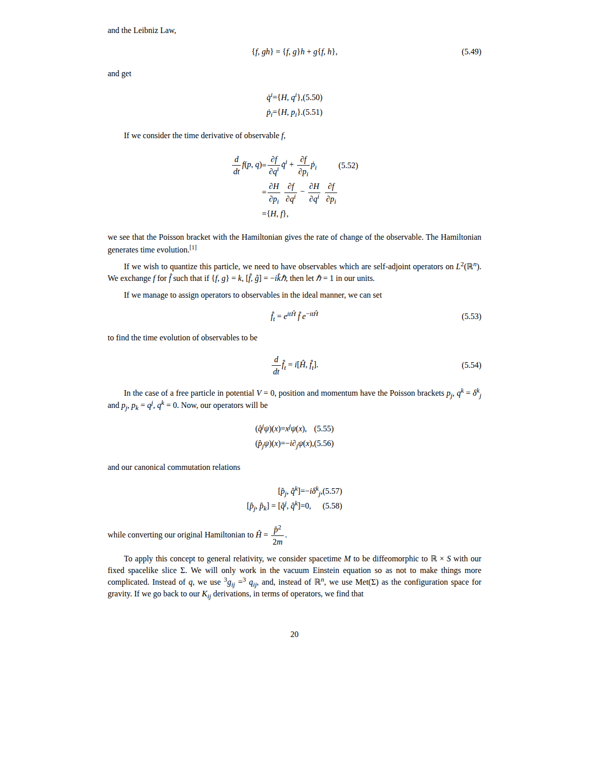and the Leibniz Law,
{f, gh} = {f, g}h + g{f, h},
(5.49)
and get
| q̇ i | = | { H , q i }, | (5.50) |
| ṗ i | = | { H , p i }. | (5.51) |
If we consider the time derivative of observable f,
| d dt f ( p , q ) | = | ∂ f ∂ q i q̇ i + ∂ f ∂ p i ṗ i | (5.52) |
| | = | ∂ H ∂ p i ∂ f ∂ q i − ∂ H ∂ q i ∂ f ∂ p i | |
| | = | { H , f }, | |
we see that the Poisson bracket with the Hamiltonian gives the rate of change of the observable. The Hamiltonian generates time evolution.[1]
If we wish to quantize this particle, we need to have observables which are self-adjoint operators on L2(ℝn). We exchange f for f̂ such that if {f, g} = k, [f̂, ĝ] = −ik̂ℏ, then let ℏ = 1 in our units.
If we manage to assign operators to observables in the ideal manner, we can set
f̂t = eitĤ f̂ e−itĤ
(5.53)
to find the time evolution of observables to be
ddt f̂t = i[Ĥ, f̂t].
(5.54)
In the case of a free particle in potential V = 0, position and momentum have the Poisson brackets pj, qk = δkj and pj, pk = qj, qk = 0. Now, our operators will be
| ( q̂ j ψ )( x ) | = | x j ψ ( x ), | (5.55) |
| ( p̂ j ψ )( x ) | = | − i ∂ j ψ ( x ), | (5.56) |
and our canonical commutation relations
| [ p̂ j , q̂ k ] | = | − iδ k j , | (5.57) |
| [ p̂ j , p̂ k ] = [ q̂ j , q̂ k ] | = | 0, | (5.58) |
while converting our original Hamiltonian to Ĥ = p̂22m.
To apply this concept to general relativity, we consider spacetime M to be diffeomorphic to ℝ × S with our fixed spacelike slice Σ. We will only work in the vacuum Einstein equation so as not to make things more complicated. Instead of q, we use 3gij =3 qij, and, instead of ℝn, we use Met(Σ) as the configuration space for gravity. If we go back to our Kij derivations, in terms of operators, we find that
20